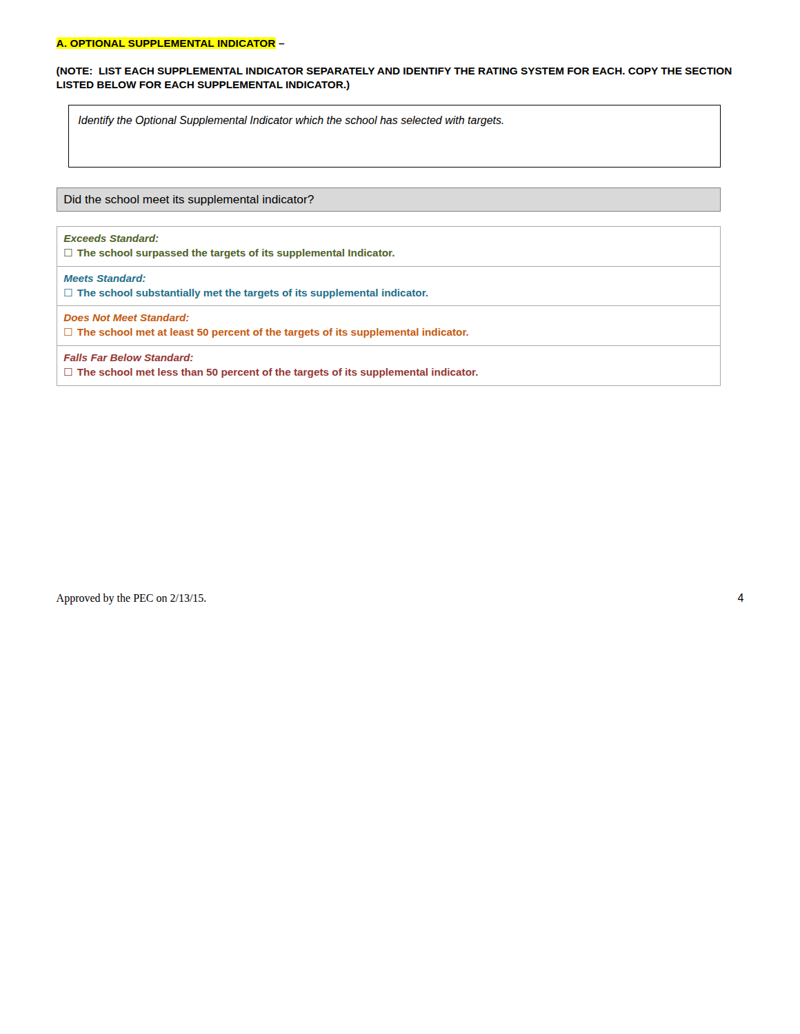A. OPTIONAL SUPPLEMENTAL INDICATOR –
(NOTE: LIST EACH SUPPLEMENTAL INDICATOR SEPARATELY AND IDENTIFY THE RATING SYSTEM FOR EACH. COPY THE SECTION LISTED BELOW FOR EACH SUPPLEMENTAL INDICATOR.)
Identify the Optional Supplemental Indicator which the school has selected with targets.
Did the school meet its supplemental indicator?
| Exceeds Standard: ☐ The school surpassed the targets of its supplemental Indicator. |
| Meets Standard: ☐ The school substantially met the targets of its supplemental indicator. |
| Does Not Meet Standard: ☐ The school met at least 50 percent of the targets of its supplemental indicator. |
| Falls Far Below Standard: ☐ The school met less than 50 percent of the targets of its supplemental indicator. |
Approved by the PEC on 2/13/15. 4